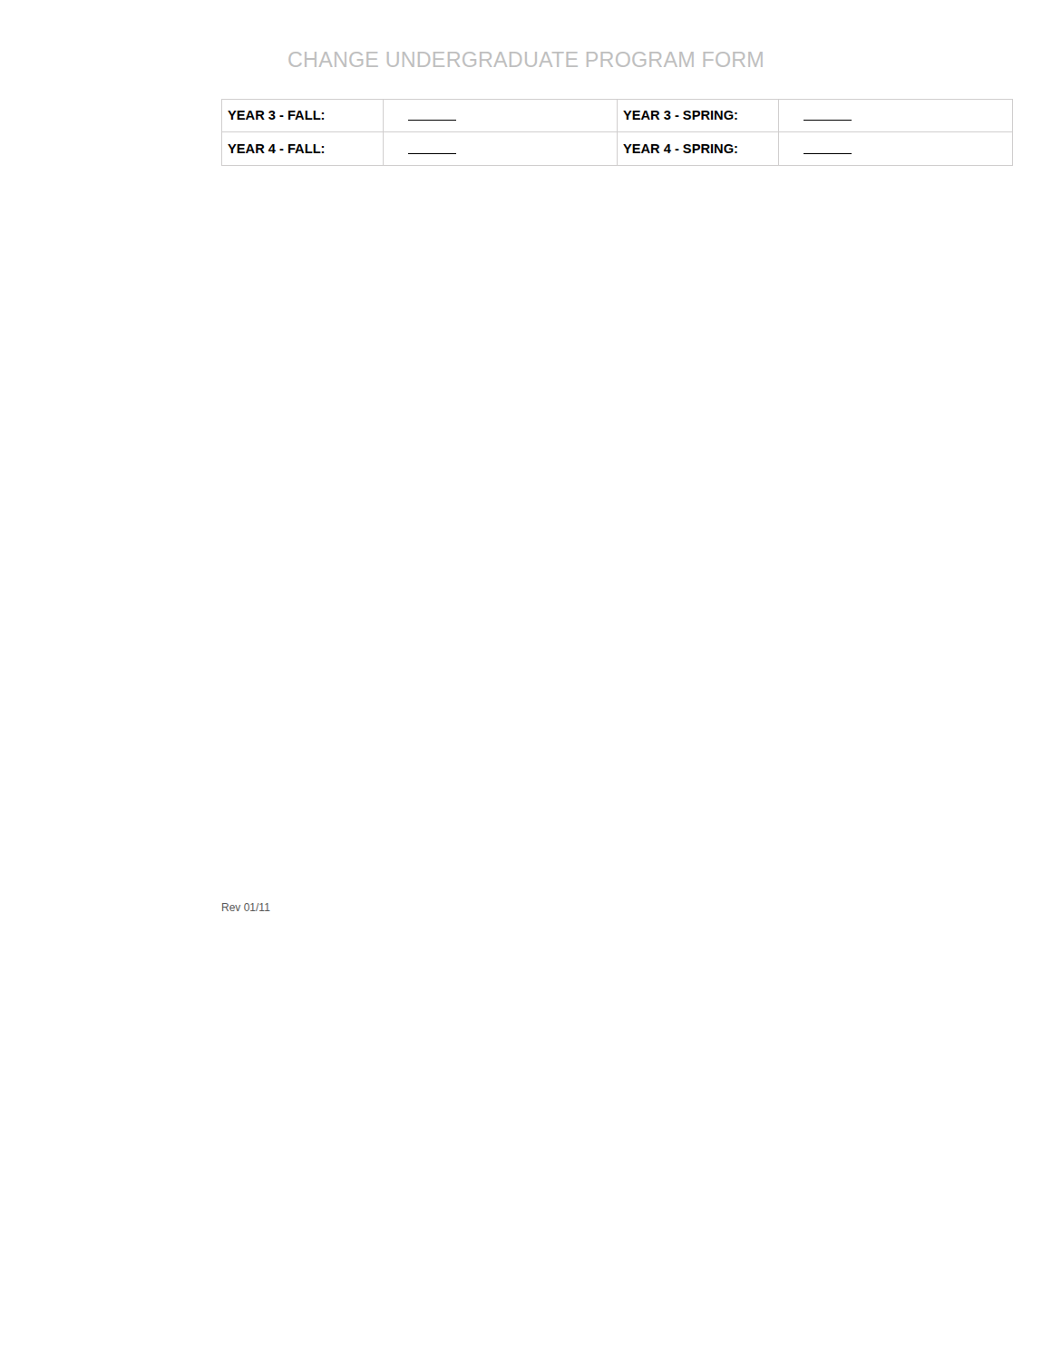CHANGE UNDERGRADUATE PROGRAM FORM
| YEAR 3 - FALL: | | YEAR 3 - SPRING: | |
| YEAR 4 - FALL: | | YEAR 4 - SPRING: | |
Rev 01/11